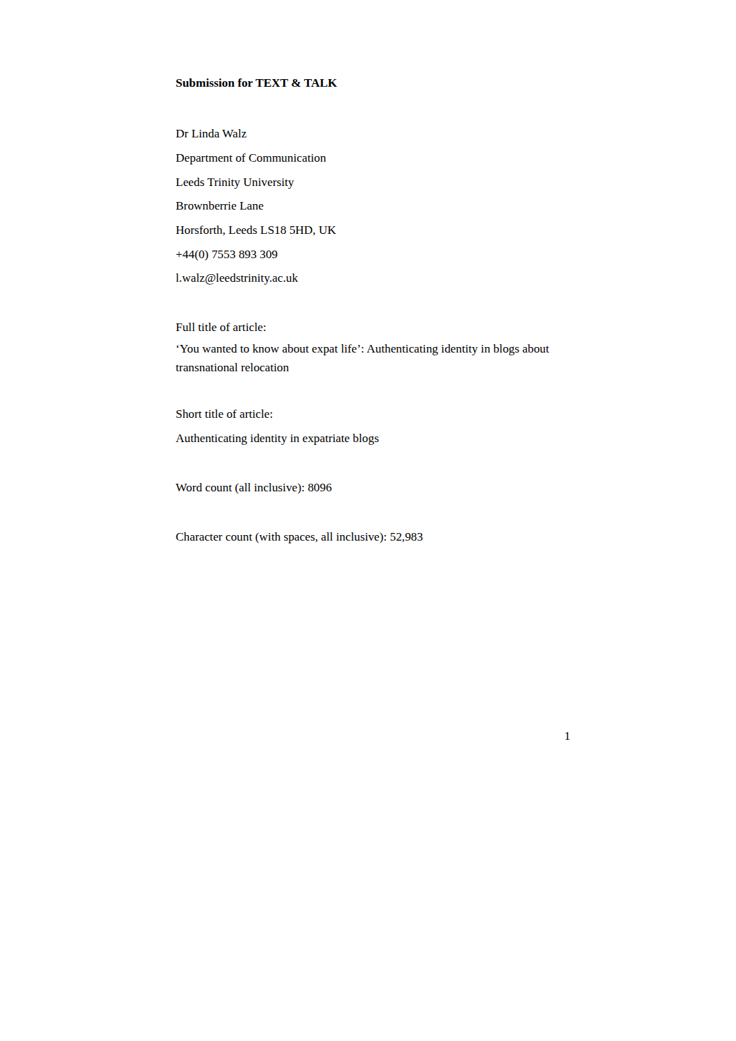Submission for TEXT & TALK
Dr Linda Walz
Department of Communication
Leeds Trinity University
Brownberrie Lane
Horsforth, Leeds LS18 5HD, UK
+44(0) 7553 893 309
l.walz@leedstrinity.ac.uk
Full title of article:
‘You wanted to know about expat life’: Authenticating identity in blogs about transnational relocation
Short title of article:
Authenticating identity in expatriate blogs
Word count (all inclusive): 8096
Character count (with spaces, all inclusive): 52,983
1